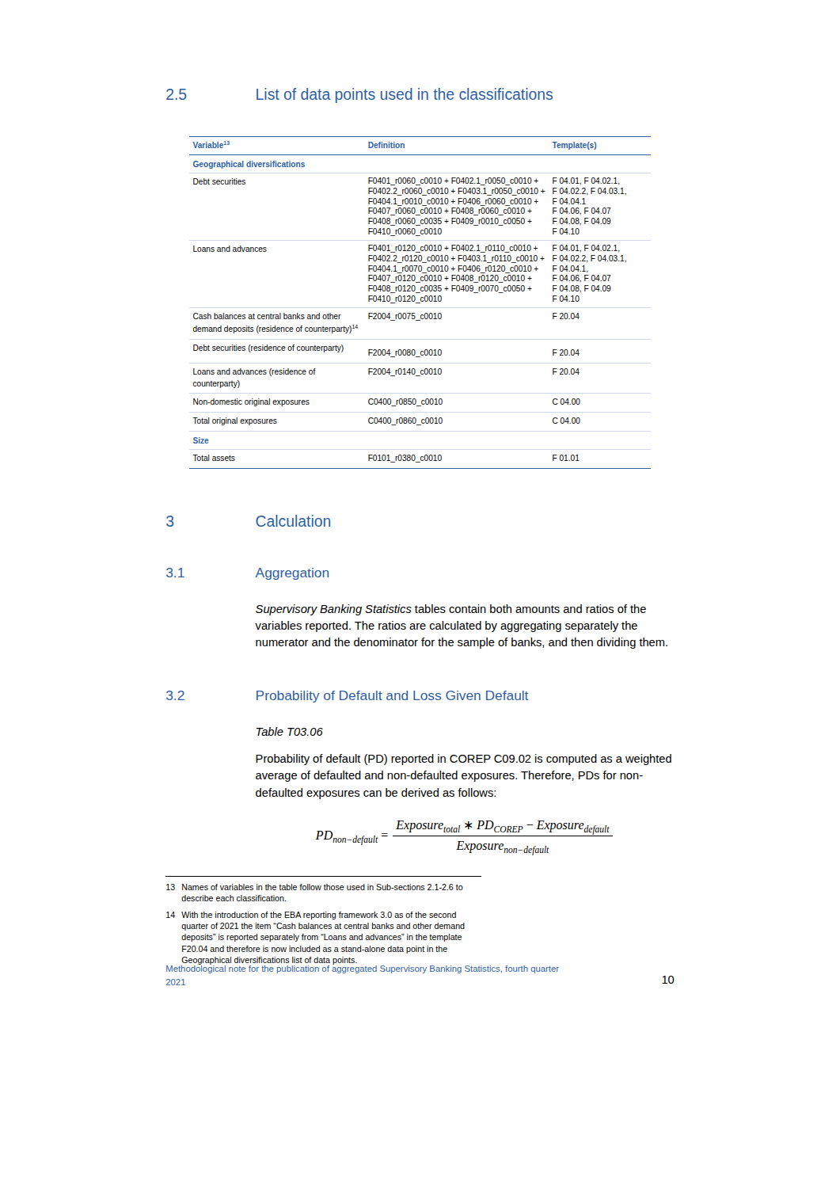2.5
List of data points used in the classifications
| Variable 13 | Definition | Template(s) |
| --- | --- | --- |
| Geographical diversifications |
| Debt securities | F0401_r0060_c0010 + F0402.1_r0050_c0010 + F0402.2_r0060_c0010 + F0403.1_r0050_c0010 + F0404.1_r0010_c0010 + F0406_r0060_c0010 + F0407_r0060_c0010 + F0408_r0060_c0010 + F0408_r0060_c0035 + F0409_r0010_c0050 + F0410_r0060_c0010 | F 04.01, F 04.02.1, F 04.02.2, F 04.03.1, F 04.04.1 F 04.06, F 04.07 F 04.08, F 04.09 F 04.10 |
| Loans and advances | F0401_r0120_c0010 + F0402.1_r0110_c0010 + F0402.2_r0120_c0010 + F0403.1_r0110_c0010 + F0404.1_r0070_c0010 + F0406_r0120_c0010 + F0407_r0120_c0010 + F0408_r0120_c0010 + F0408_r0120_c0035 + F0409_r0070_c0050 + F0410_r0120_c0010 | F 04.01, F 04.02.1, F 04.02.2, F 04.03.1, F 04.04.1, F 04.06, F 04.07 F 04.08, F 04.09 F 04.10 |
| Cash balances at central banks and other demand deposits (residence of counterparty) 14 | F2004_r0075_c0010 | F 20.04 |
| Debt securities (residence of counterparty) | F2004_r0080_c0010 | F 20.04 |
| Loans and advances (residence of counterparty) | F2004_r0140_c0010 | F 20.04 |
| Non-domestic original exposures | C0400_r0850_c0010 | C 04.00 |
| Total original exposures | C0400_r0860_c0010 | C 04.00 |
| Size |
| Total assets | F0101_r0380_c0010 | F 01.01 |
3
Calculation
3.1
Aggregation
Supervisory Banking Statistics tables contain both amounts and ratios of the variables reported. The ratios are calculated by aggregating separately the numerator and the denominator for the sample of banks, and then dividing them.
3.2
Probability of Default and Loss Given Default
Table T03.06
Probability of default (PD) reported in COREP C09.02 is computed as a weighted average of defaulted and non-defaulted exposures. Therefore, PDs for non-defaulted exposures can be derived as follows:
PD non−default = Exposure total ∗ PD COREP − Exposure default Exposure non−default
13
Names of variables in the table follow those used in Sub-sections 2.1-2.6 to describe each classification.
14
With the introduction of the EBA reporting framework 3.0 as of the second quarter of 2021 the item “Cash balances at central banks and other demand deposits” is reported separately from “Loans and advances” in the template F20.04 and therefore is now included as a stand-alone data point in the Geographical diversifications list of data points.
Methodological note for the publication of aggregated Supervisory Banking Statistics, fourth quarter 2021
10